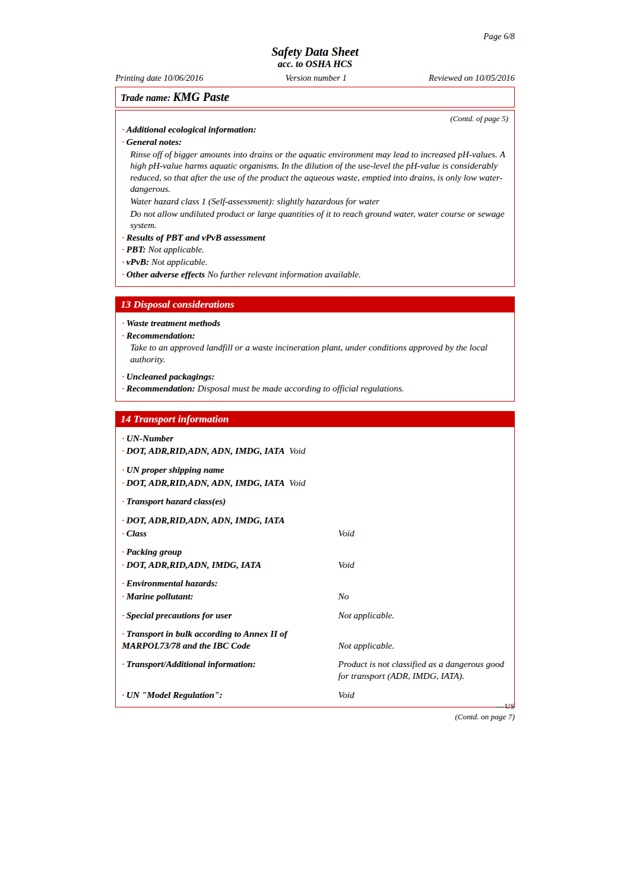Page 6/8
Safety Data Sheet acc. to OSHA HCS
Printing date 10/06/2016 Version number 1 Reviewed on 10/05/2016
Trade name: KMG Paste
(Contd. of page 5)
Additional ecological information:
General notes:
Rinse off of bigger amounts into drains or the aquatic environment may lead to increased pH-values. A high pH-value harms aquatic organisms. In the dilution of the use-level the pH-value is considerably reduced, so that after the use of the product the aqueous waste, emptied into drains, is only low water-dangerous.
Water hazard class 1 (Self-assessment): slightly hazardous for water
Do not allow undiluted product or large quantities of it to reach ground water, water course or sewage system.
Results of PBT and vPvB assessment
PBT: Not applicable.
vPvB: Not applicable.
Other adverse effects No further relevant information available.
13 Disposal considerations
Waste treatment methods
Recommendation:
Take to an approved landfill or a waste incineration plant, under conditions approved by the local authority.
Uncleaned packagings:
Recommendation: Disposal must be made according to official regulations.
14 Transport information
| UN-Number | |
| DOT, ADR,RID,ADN, ADN, IMDG, IATA Void | |
| UN proper shipping name | |
| DOT, ADR,RID,ADN, ADN, IMDG, IATA Void | |
| Transport hazard class(es) | |
| DOT, ADR,RID,ADN, ADN, IMDG, IATA | |
| Class | Void |
| Packing group | |
| DOT, ADR,RID,ADN, IMDG, IATA | Void |
| Environmental hazards: | |
| Marine pollutant: | No |
| Special precautions for user | Not applicable. |
| Transport in bulk according to Annex II of MARPOL73/78 and the IBC Code | Not applicable. |
| Transport/Additional information: | Product is not classified as a dangerous good for transport (ADR, IMDG, IATA). |
| UN "Model Regulation": | Void |
US
(Contd. on page 7)